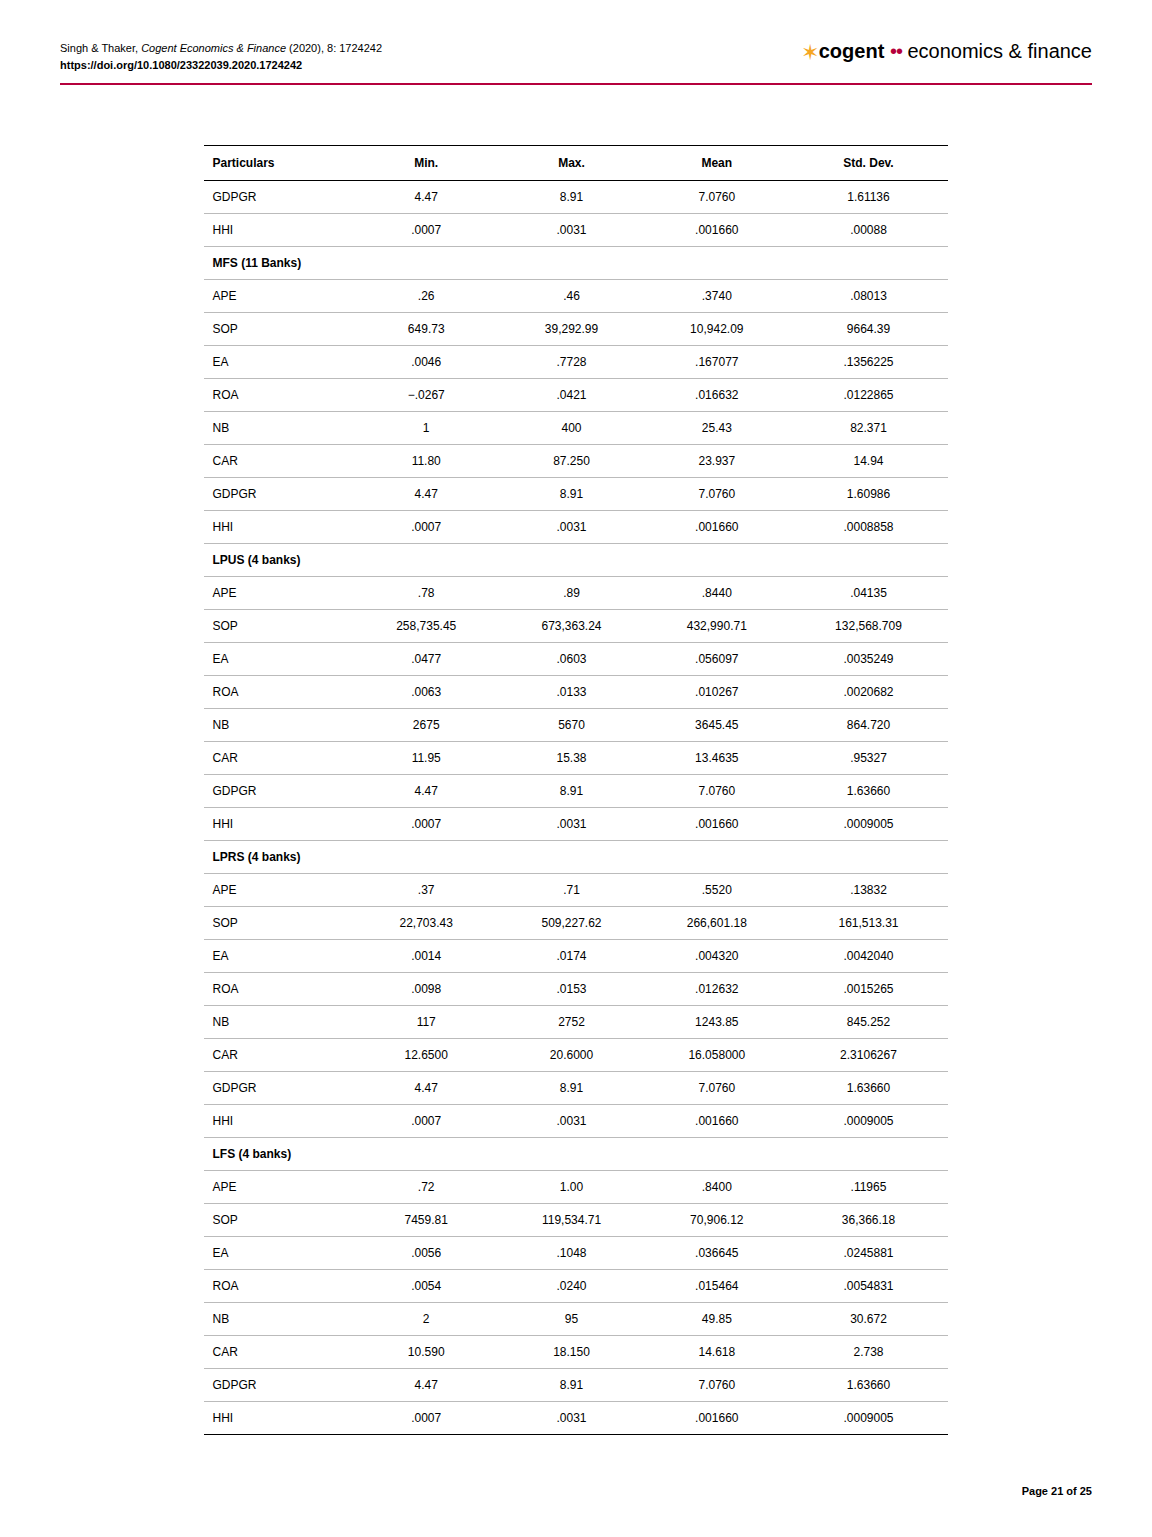Singh & Thaker, Cogent Economics & Finance (2020), 8: 1724242
https://doi.org/10.1080/23322039.2020.1724242
✶cogent •• economics & finance
| Particulars | Min. | Max. | Mean | Std. Dev. |
| --- | --- | --- | --- | --- |
| GDPGR | 4.47 | 8.91 | 7.0760 | 1.61136 |
| HHI | .0007 | .0031 | .001660 | .00088 |
| MFS (11 Banks) |
| APE | .26 | .46 | .3740 | .08013 |
| SOP | 649.73 | 39,292.99 | 10,942.09 | 9664.39 |
| EA | .0046 | .7728 | .167077 | .1356225 |
| ROA | −.0267 | .0421 | .016632 | .0122865 |
| NB | 1 | 400 | 25.43 | 82.371 |
| CAR | 11.80 | 87.250 | 23.937 | 14.94 |
| GDPGR | 4.47 | 8.91 | 7.0760 | 1.60986 |
| HHI | .0007 | .0031 | .001660 | .0008858 |
| LPUS (4 banks) |
| APE | .78 | .89 | .8440 | .04135 |
| SOP | 258,735.45 | 673,363.24 | 432,990.71 | 132,568.709 |
| EA | .0477 | .0603 | .056097 | .0035249 |
| ROA | .0063 | .0133 | .010267 | .0020682 |
| NB | 2675 | 5670 | 3645.45 | 864.720 |
| CAR | 11.95 | 15.38 | 13.4635 | .95327 |
| GDPGR | 4.47 | 8.91 | 7.0760 | 1.63660 |
| HHI | .0007 | .0031 | .001660 | .0009005 |
| LPRS (4 banks) |
| APE | .37 | .71 | .5520 | .13832 |
| SOP | 22,703.43 | 509,227.62 | 266,601.18 | 161,513.31 |
| EA | .0014 | .0174 | .004320 | .0042040 |
| ROA | .0098 | .0153 | .012632 | .0015265 |
| NB | 117 | 2752 | 1243.85 | 845.252 |
| CAR | 12.6500 | 20.6000 | 16.058000 | 2.3106267 |
| GDPGR | 4.47 | 8.91 | 7.0760 | 1.63660 |
| HHI | .0007 | .0031 | .001660 | .0009005 |
| LFS (4 banks) |
| APE | .72 | 1.00 | .8400 | .11965 |
| SOP | 7459.81 | 119,534.71 | 70,906.12 | 36,366.18 |
| EA | .0056 | .1048 | .036645 | .0245881 |
| ROA | .0054 | .0240 | .015464 | .0054831 |
| NB | 2 | 95 | 49.85 | 30.672 |
| CAR | 10.590 | 18.150 | 14.618 | 2.738 |
| GDPGR | 4.47 | 8.91 | 7.0760 | 1.63660 |
| HHI | .0007 | .0031 | .001660 | .0009005 |
Page 21 of 25